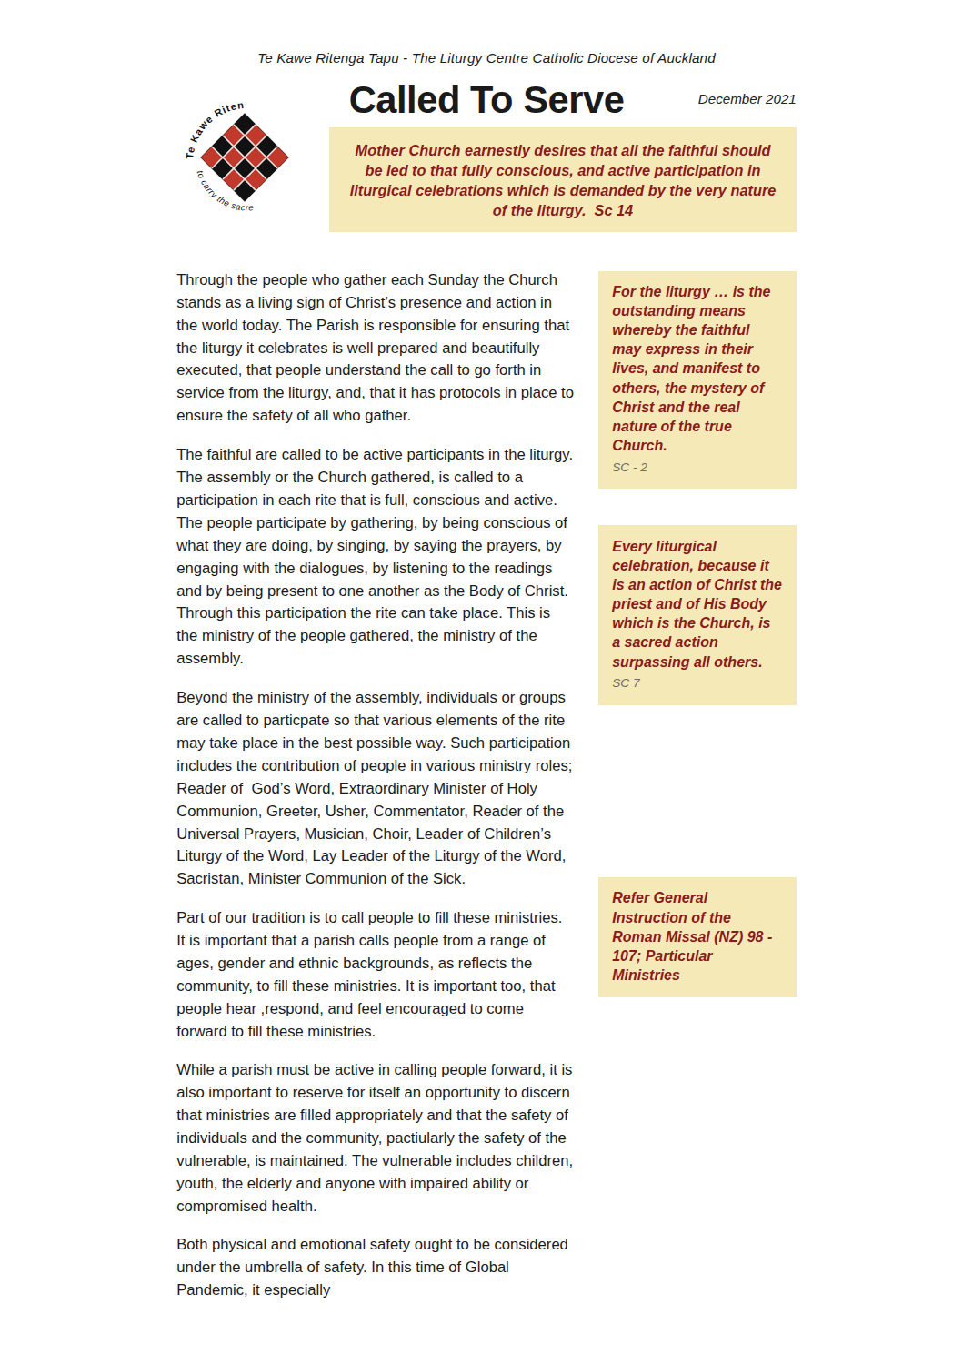Te Kawe Ritenga Tapu - The Liturgy Centre Catholic Diocese of Auckland
Called To Serve
December 2021
Te Kawe Ritenga Tapu to carry the sacred rituals
Mother Church earnestly desires that all the faithful should be led to that fully conscious, and active participation in liturgical celebrations which is demanded by the very nature of the liturgy. Sc 14
Through the people who gather each Sunday the Church stands as a living sign of Christ’s presence and action in the world today. The Parish is responsible for ensuring that the liturgy it celebrates is well prepared and beautifully executed, that people understand the call to go forth in service from the liturgy, and, that it has protocols in place to ensure the safety of all who gather.
The faithful are called to be active participants in the liturgy. The assembly or the Church gathered, is called to a participation in each rite that is full, conscious and active. The people participate by gathering, by being conscious of what they are doing, by singing, by saying the prayers, by engaging with the dialogues, by listening to the readings and by being present to one another as the Body of Christ. Through this participation the rite can take place. This is the ministry of the people gathered, the ministry of the assembly.
Beyond the ministry of the assembly, individuals or groups are called to particpate so that various elements of the rite may take place in the best possible way. Such participation includes the contribution of people in various ministry roles; Reader of God’s Word, Extraordinary Minister of Holy Communion, Greeter, Usher, Commentator, Reader of the Universal Prayers, Musician, Choir, Leader of Children’s Liturgy of the Word, Lay Leader of the Liturgy of the Word, Sacristan, Minister Communion of the Sick.
Part of our tradition is to call people to fill these ministries. It is important that a parish calls people from a range of ages, gender and ethnic backgrounds, as reflects the community, to fill these ministries. It is important too, that people hear ,respond, and feel encouraged to come forward to fill these ministries.
While a parish must be active in calling people forward, it is also important to reserve for itself an opportunity to discern that ministries are filled appropriately and that the safety of individuals and the community, pactiularly the safety of the vulnerable, is maintained. The vulnerable includes children, youth, the elderly and anyone with impaired ability or compromised health.
Both physical and emotional safety ought to be considered under the umbrella of safety. In this time of Global Pandemic, it especially
For the liturgy … is the outstanding means whereby the faithful may express in their lives, and manifest to others, the mystery of Christ and the real nature of the true Church. SC - 2
Every liturgical celebration, because it is an action of Christ the priest and of His Body which is the Church, is a sacred action surpassing all others. SC 7
Refer General Instruction of the Roman Missal (NZ) 98 - 107; Particular Ministries